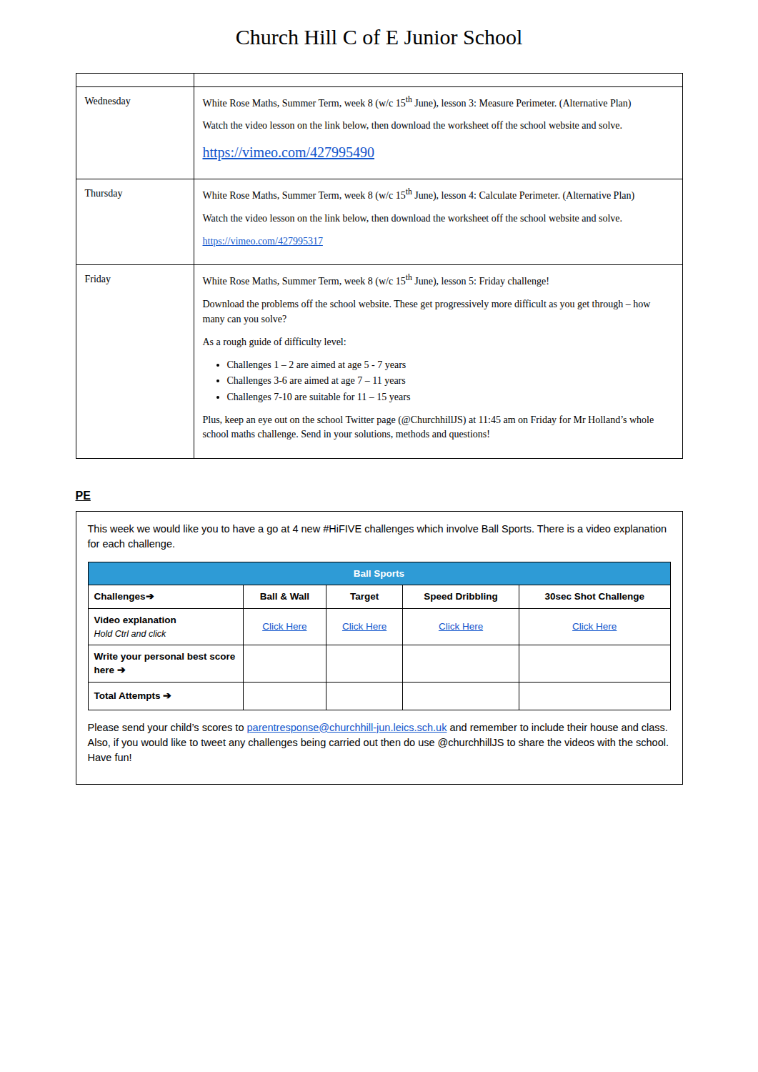Church Hill C of E Junior School
| Wednesday | White Rose Maths, Summer Term, week 8 (w/c 15 th June), lesson 3: Measure Perimeter. (Alternative Plan) Watch the video lesson on the link below, then download the worksheet off the school website and solve. https://vimeo.com/427995490 |
| Thursday | White Rose Maths, Summer Term, week 8 (w/c 15 th June), lesson 4: Calculate Perimeter. (Alternative Plan) Watch the video lesson on the link below, then download the worksheet off the school website and solve. https://vimeo.com/427995317 |
| Friday | White Rose Maths, Summer Term, week 8 (w/c 15 th June), lesson 5: Friday challenge! Download the problems off the school website. These get progressively more difficult as you get through – how many can you solve? As a rough guide of difficulty level: Challenges 1 – 2 are aimed at age 5 - 7 years Challenges 3-6 are aimed at age 7 – 11 years Challenges 7-10 are suitable for 11 – 15 years Plus, keep an eye out on the school Twitter page (@ChurchhillJS) at 11:45 am on Friday for Mr Holland’s whole school maths challenge. Send in your solutions, methods and questions! |
PE
This week we would like you to have a go at 4 new #HiFIVE challenges which involve Ball Sports. There is a video explanation for each challenge.
| Ball Sports |
| --- |
| Challenges➔ | Ball & Wall | Target | Speed Dribbling | 30sec Shot Challenge |
| Video explanation Hold Ctrl and click | Click Here | Click Here | Click Here | Click Here |
| Write your personal best score here ➔ | | | | |
| Total Attempts ➔ | | | | |
Please send your child’s scores to parentresponse@churchhill-jun.leics.sch.uk and remember to include their house and class. Also, if you would like to tweet any challenges being carried out then do use @churchhillJS to share the videos with the school. Have fun!